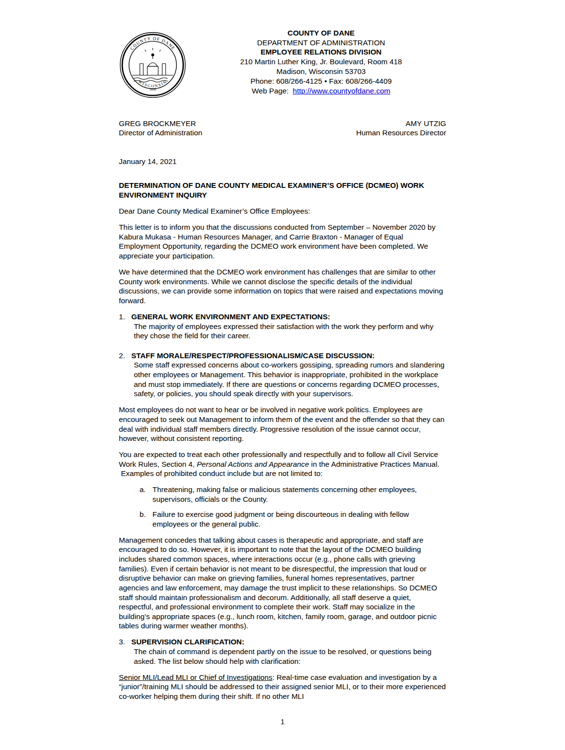COUNTY OF DANE WISCONSIN 1839
COUNTY OF DANE
DEPARTMENT OF ADMINISTRATION
EMPLOYEE RELATIONS DIVISION
210 Martin Luther King, Jr. Boulevard, Room 418
Madison, Wisconsin 53703
Phone: 608/266-4125 • Fax: 608/266-4409
Web Page: http://www.countyofdane.com
GREG BROCKMEYER
Director of Administration
AMY UTZIG
Human Resources Director
January 14, 2021
Determination of Dane County Medical Examiner’s Office (DCMEO) Work Environment Inquiry
Dear Dane County Medical Examiner’s Office Employees:
This letter is to inform you that the discussions conducted from September – November 2020 by Kabura Mukasa - Human Resources Manager, and Carrie Braxton - Manager of Equal Employment Opportunity, regarding the DCMEO work environment have been completed. We appreciate your participation.
We have determined that the DCMEO work environment has challenges that are similar to other County work environments. While we cannot disclose the specific details of the individual discussions, we can provide some information on topics that were raised and expectations moving forward.
1. General Work Environment and Expectations:
The majority of employees expressed their satisfaction with the work they perform and why they chose the field for their career.
2. Staff Morale/Respect/Professionalism/Case Discussion:
Some staff expressed concerns about co-workers gossiping, spreading rumors and slandering other employees or Management. This behavior is inappropriate, prohibited in the workplace and must stop immediately. If there are questions or concerns regarding DCMEO processes, safety, or policies, you should speak directly with your supervisors.
Most employees do not want to hear or be involved in negative work politics. Employees are encouraged to seek out Management to inform them of the event and the offender so that they can deal with individual staff members directly. Progressive resolution of the issue cannot occur, however, without consistent reporting.
You are expected to treat each other professionally and respectfully and to follow all Civil Service Work Rules, Section 4, Personal Actions and Appearance in the Administrative Practices Manual. Examples of prohibited conduct include but are not limited to:
Threatening, making false or malicious statements concerning other employees, supervisors, officials or the County.
Failure to exercise good judgment or being discourteous in dealing with fellow employees or the general public.
Management concedes that talking about cases is therapeutic and appropriate, and staff are encouraged to do so. However, it is important to note that the layout of the DCMEO building includes shared common spaces, where interactions occur (e.g., phone calls with grieving families). Even if certain behavior is not meant to be disrespectful, the impression that loud or disruptive behavior can make on grieving families, funeral homes representatives, partner agencies and law enforcement, may damage the trust implicit to these relationships. So DCMEO staff should maintain professionalism and decorum. Additionally, all staff deserve a quiet, respectful, and professional environment to complete their work. Staff may socialize in the building’s appropriate spaces (e.g., lunch room, kitchen, family room, garage, and outdoor picnic tables during warmer weather months).
3. Supervision Clarification:
The chain of command is dependent partly on the issue to be resolved, or questions being asked. The list below should help with clarification:
Senior MLI/Lead MLI or Chief of Investigations: Real-time case evaluation and investigation by a “junior”/training MLI should be addressed to their assigned senior MLI, or to their more experienced co-worker helping them during their shift. If no other MLI
1